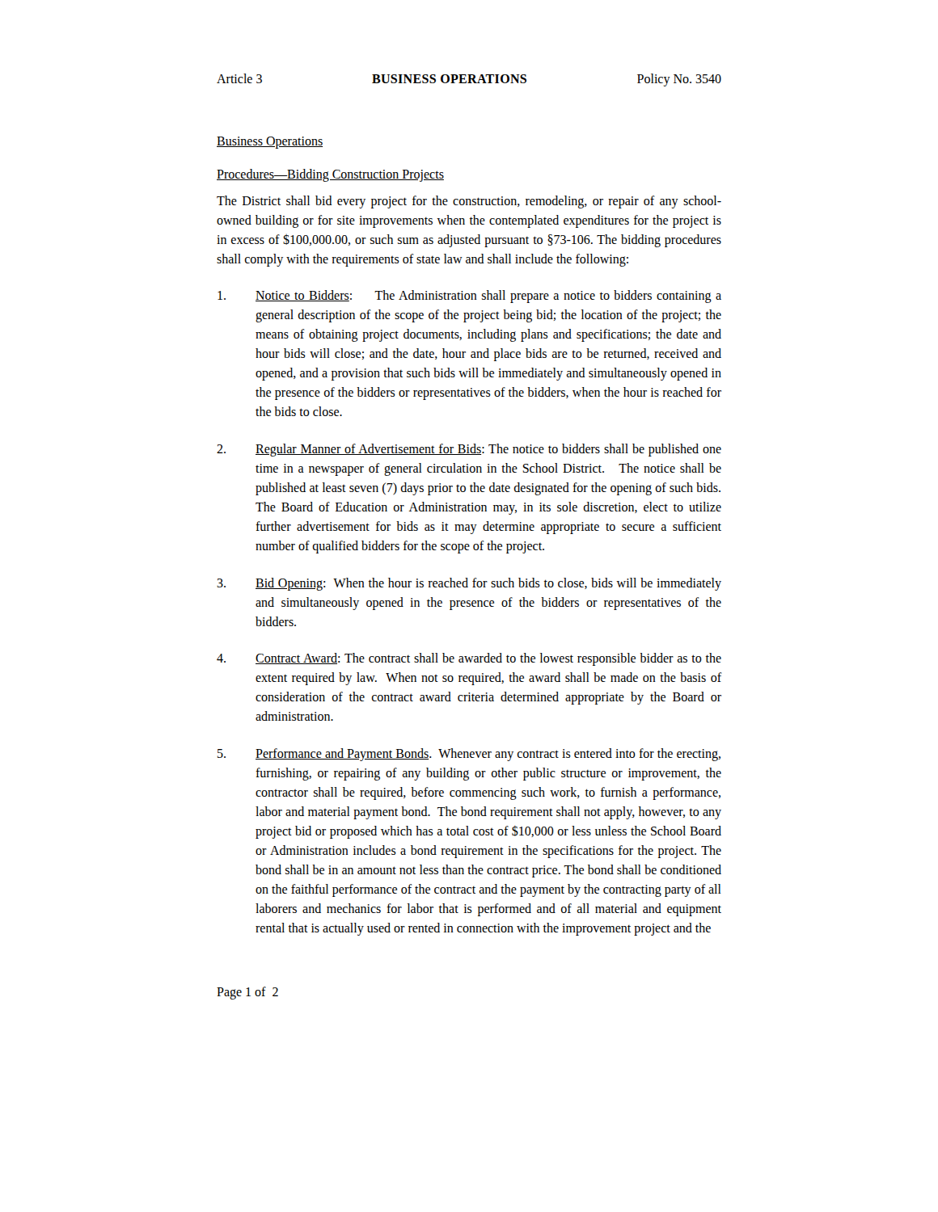Article 3
BUSINESS OPERATIONS
Policy No. 3540
Business Operations
Procedures—Bidding Construction Projects
The District shall bid every project for the construction, remodeling, or repair of any school-owned building or for site improvements when the contemplated expenditures for the project is in excess of $100,000.00, or such sum as adjusted pursuant to §73-106. The bidding procedures shall comply with the requirements of state law and shall include the following:
1.
Notice to Bidders: The Administration shall prepare a notice to bidders containing a general description of the scope of the project being bid; the location of the project; the means of obtaining project documents, including plans and specifications; the date and hour bids will close; and the date, hour and place bids are to be returned, received and opened, and a provision that such bids will be immediately and simultaneously opened in the presence of the bidders or representatives of the bidders, when the hour is reached for the bids to close.
2.
Regular Manner of Advertisement for Bids: The notice to bidders shall be published one time in a newspaper of general circulation in the School District. The notice shall be published at least seven (7) days prior to the date designated for the opening of such bids. The Board of Education or Administration may, in its sole discretion, elect to utilize further advertisement for bids as it may determine appropriate to secure a sufficient number of qualified bidders for the scope of the project.
3.
Bid Opening: When the hour is reached for such bids to close, bids will be immediately and simultaneously opened in the presence of the bidders or representatives of the bidders.
4.
Contract Award: The contract shall be awarded to the lowest responsible bidder as to the extent required by law. When not so required, the award shall be made on the basis of consideration of the contract award criteria determined appropriate by the Board or administration.
5.
Performance and Payment Bonds. Whenever any contract is entered into for the erecting, furnishing, or repairing of any building or other public structure or improvement, the contractor shall be required, before commencing such work, to furnish a performance, labor and material payment bond. The bond requirement shall not apply, however, to any project bid or proposed which has a total cost of $10,000 or less unless the School Board or Administration includes a bond requirement in the specifications for the project. The bond shall be in an amount not less than the contract price. The bond shall be conditioned on the faithful performance of the contract and the payment by the contracting party of all laborers and mechanics for labor that is performed and of all material and equipment rental that is actually used or rented in connection with the improvement project and the
Page 1 of 2